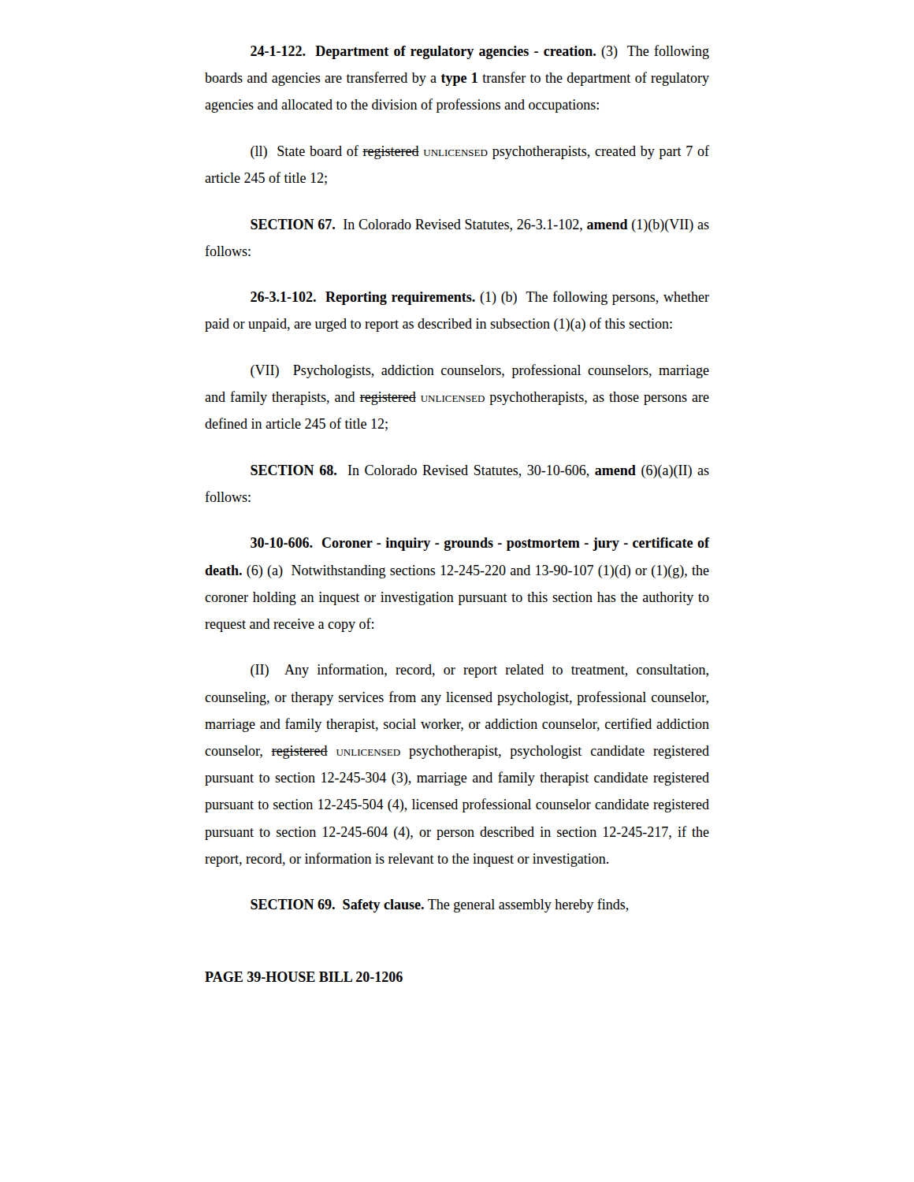24-1-122. Department of regulatory agencies - creation. (3) The following boards and agencies are transferred by a type 1 transfer to the department of regulatory agencies and allocated to the division of professions and occupations:
(ll) State board of registered unlicensed psychotherapists, created by part 7 of article 245 of title 12;
SECTION 67. In Colorado Revised Statutes, 26-3.1-102, amend (1)(b)(VII) as follows:
26-3.1-102. Reporting requirements. (1) (b) The following persons, whether paid or unpaid, are urged to report as described in subsection (1)(a) of this section:
(VII) Psychologists, addiction counselors, professional counselors, marriage and family therapists, and registered unlicensed psychotherapists, as those persons are defined in article 245 of title 12;
SECTION 68. In Colorado Revised Statutes, 30-10-606, amend (6)(a)(II) as follows:
30-10-606. Coroner - inquiry - grounds - postmortem - jury - certificate of death. (6) (a) Notwithstanding sections 12-245-220 and 13-90-107 (1)(d) or (1)(g), the coroner holding an inquest or investigation pursuant to this section has the authority to request and receive a copy of:
(II) Any information, record, or report related to treatment, consultation, counseling, or therapy services from any licensed psychologist, professional counselor, marriage and family therapist, social worker, or addiction counselor, certified addiction counselor, registered unlicensed psychotherapist, psychologist candidate registered pursuant to section 12-245-304 (3), marriage and family therapist candidate registered pursuant to section 12-245-504 (4), licensed professional counselor candidate registered pursuant to section 12-245-604 (4), or person described in section 12-245-217, if the report, record, or information is relevant to the inquest or investigation.
SECTION 69. Safety clause. The general assembly hereby finds,
PAGE 39-HOUSE BILL 20-1206